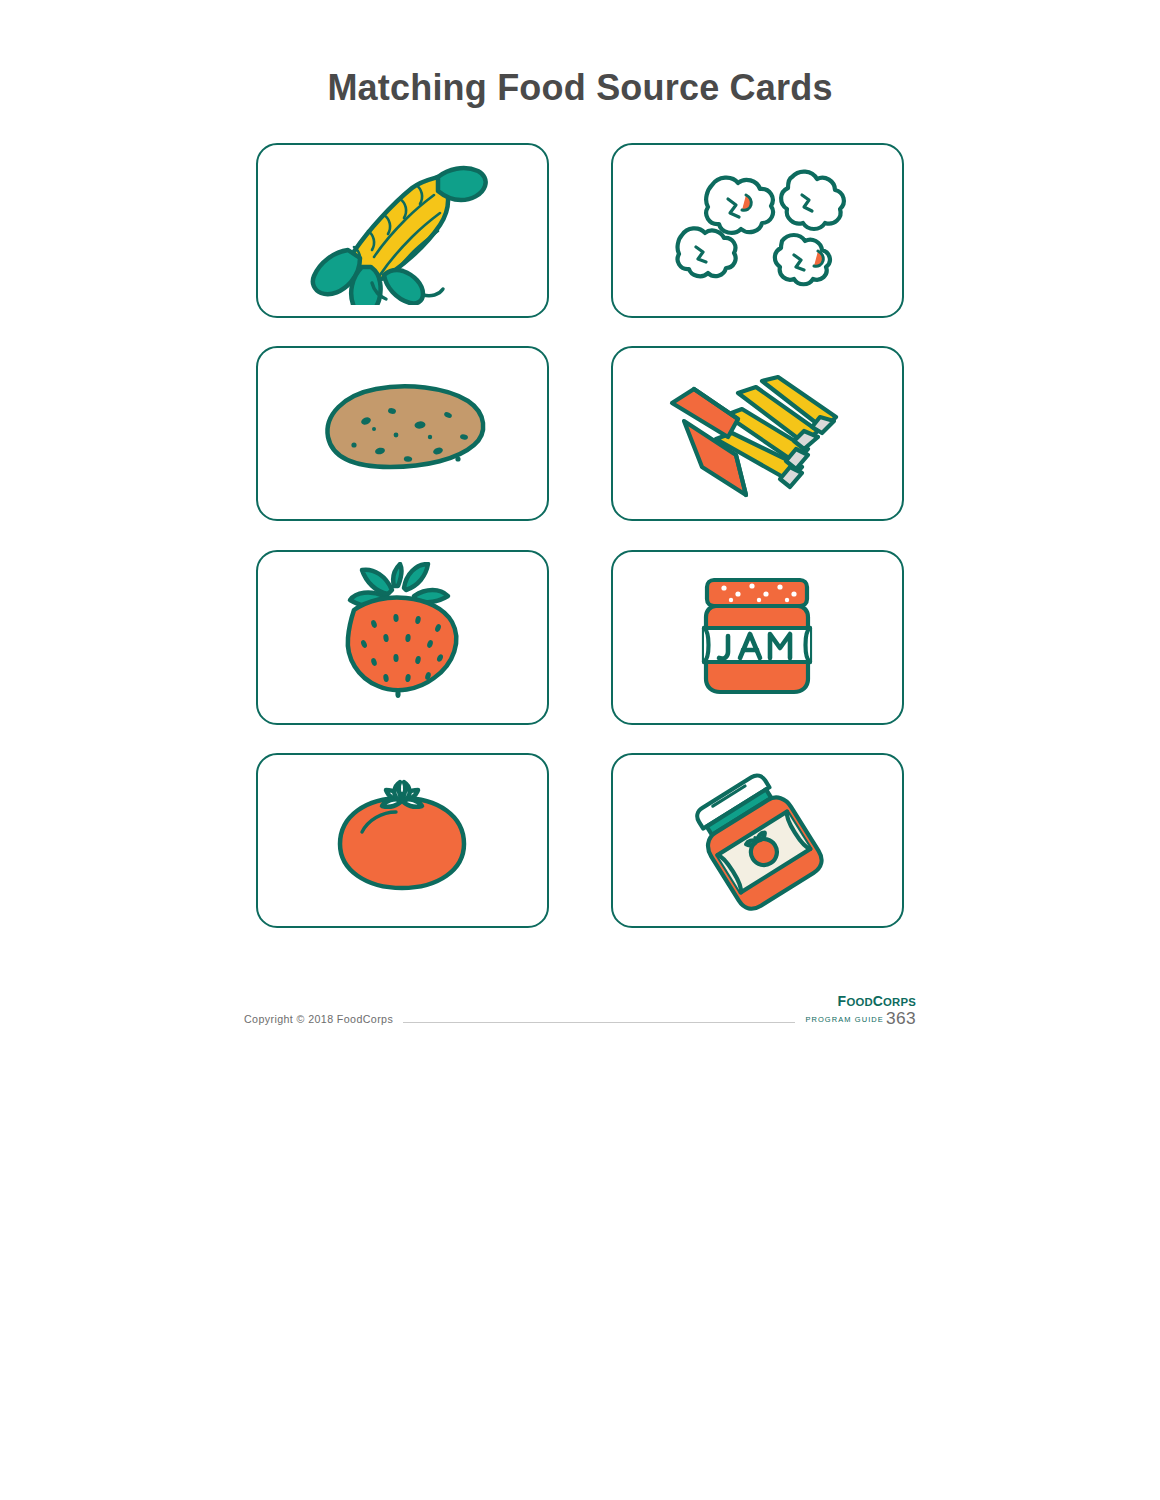Matching Food Source Cards
Copyright © 2018 FoodCorps FOODCORPS
PROGRAM GUIDE 363